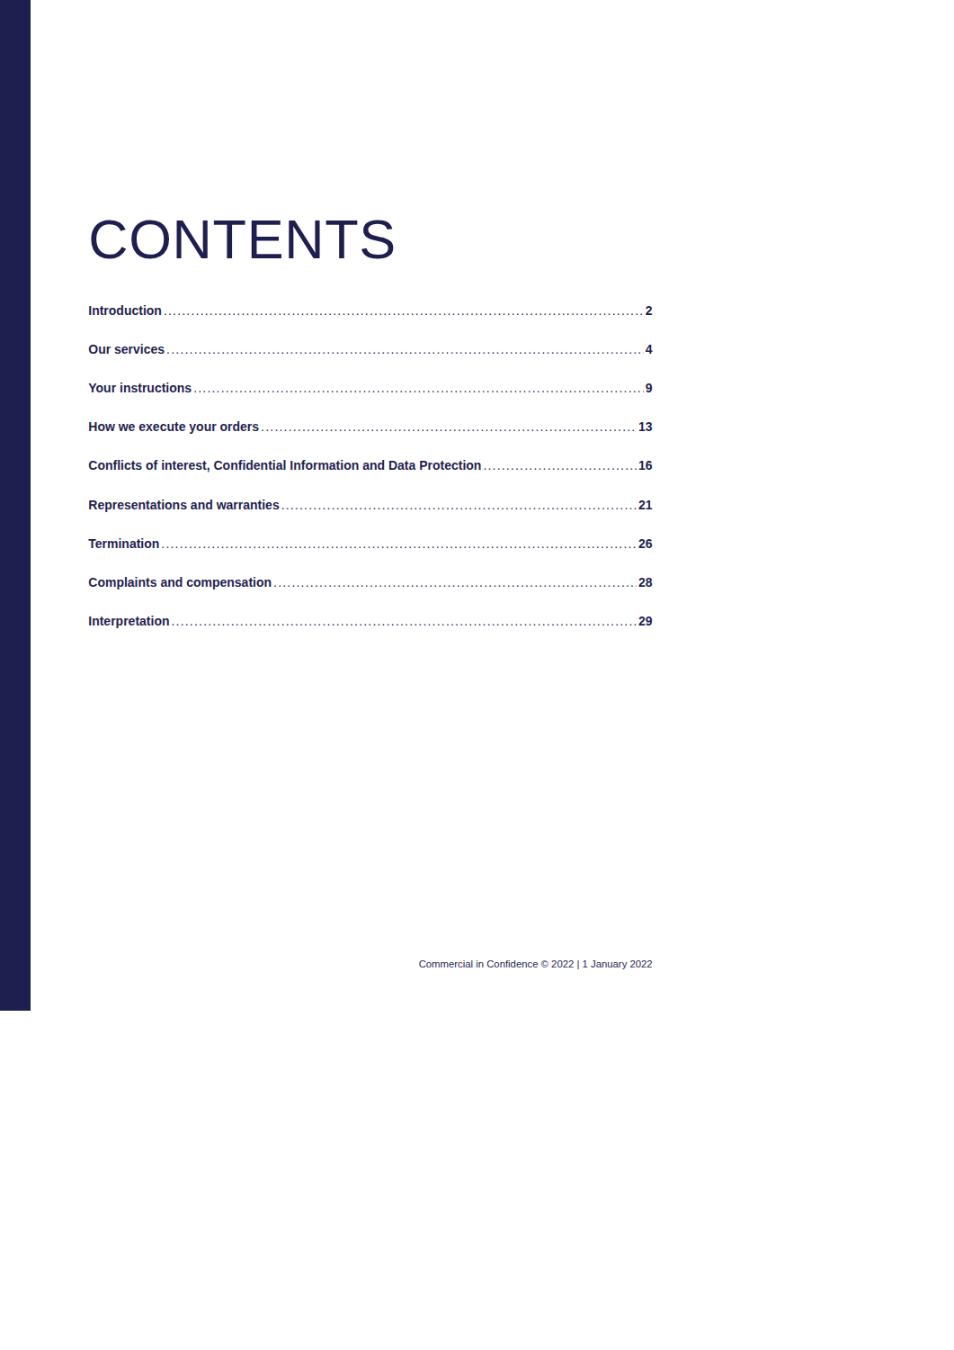CONTENTS
Introduction ................................................................................................................................. 2
Our services ............................................................................................................................... 4
Your instructions ....................................................................................................................... 9
How we execute your orders ................................................................................................. 13
Conflicts of interest, Confidential Information and Data Protection ....................................... 16
Representations and warranties ............................................................................................ 21
Termination ............................................................................................................................. 26
Complaints and compensation .............................................................................................. 28
Interpretation .......................................................................................................................... 29
Commercial in Confidence © 2022 | 1 January 2022